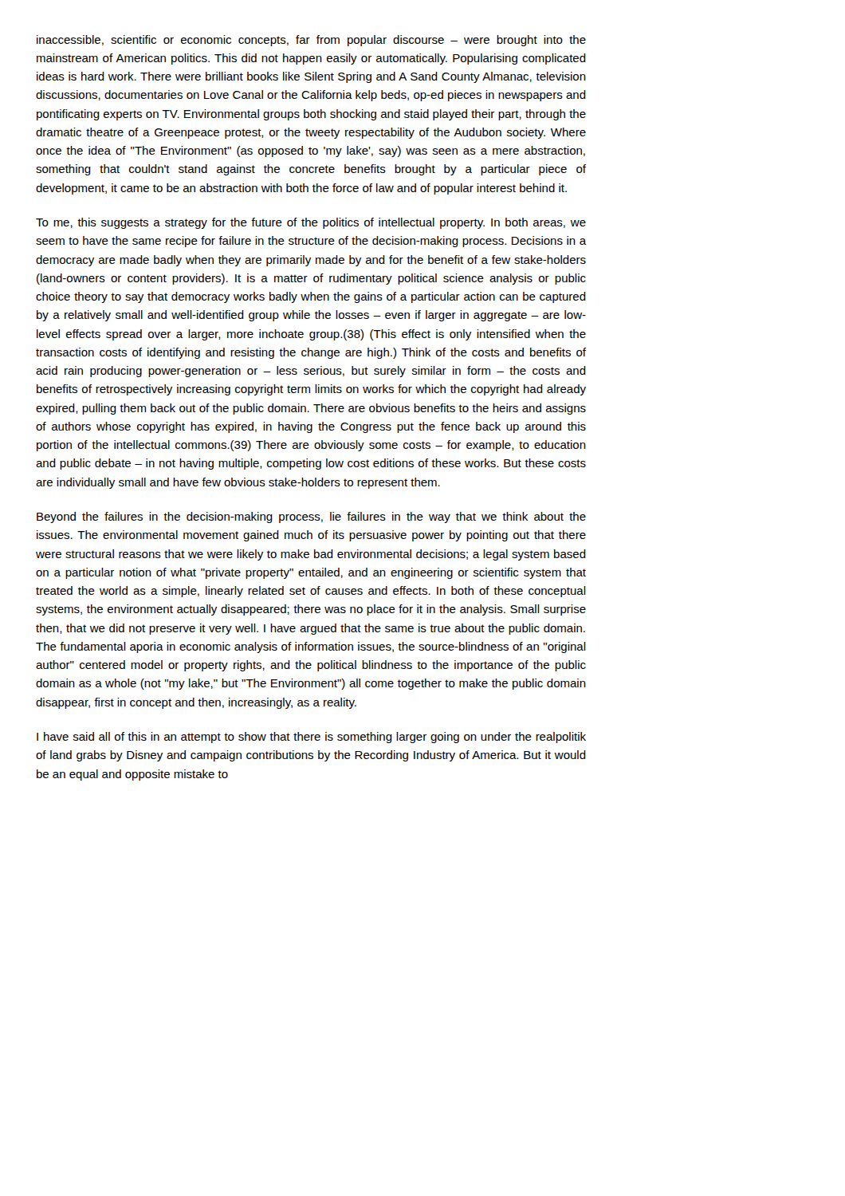inaccessible, scientific or economic concepts, far from popular discourse – were brought into the mainstream of American politics. This did not happen easily or automatically. Popularising complicated ideas is hard work. There were brilliant books like Silent Spring and A Sand County Almanac, television discussions, documentaries on Love Canal or the California kelp beds, op-ed pieces in newspapers and pontificating experts on TV. Environmental groups both shocking and staid played their part, through the dramatic theatre of a Greenpeace protest, or the tweety respectability of the Audubon society. Where once the idea of "The Environment" (as opposed to 'my lake', say) was seen as a mere abstraction, something that couldn't stand against the concrete benefits brought by a particular piece of development, it came to be an abstraction with both the force of law and of popular interest behind it.
To me, this suggests a strategy for the future of the politics of intellectual property. In both areas, we seem to have the same recipe for failure in the structure of the decision-making process. Decisions in a democracy are made badly when they are primarily made by and for the benefit of a few stake-holders (land-owners or content providers). It is a matter of rudimentary political science analysis or public choice theory to say that democracy works badly when the gains of a particular action can be captured by a relatively small and well-identified group while the losses – even if larger in aggregate – are low-level effects spread over a larger, more inchoate group.(38) (This effect is only intensified when the transaction costs of identifying and resisting the change are high.) Think of the costs and benefits of acid rain producing power-generation or – less serious, but surely similar in form – the costs and benefits of retrospectively increasing copyright term limits on works for which the copyright had already expired, pulling them back out of the public domain. There are obvious benefits to the heirs and assigns of authors whose copyright has expired, in having the Congress put the fence back up around this portion of the intellectual commons.(39) There are obviously some costs – for example, to education and public debate – in not having multiple, competing low cost editions of these works. But these costs are individually small and have few obvious stake-holders to represent them.
Beyond the failures in the decision-making process, lie failures in the way that we think about the issues. The environmental movement gained much of its persuasive power by pointing out that there were structural reasons that we were likely to make bad environmental decisions; a legal system based on a particular notion of what "private property" entailed, and an engineering or scientific system that treated the world as a simple, linearly related set of causes and effects. In both of these conceptual systems, the environment actually disappeared; there was no place for it in the analysis. Small surprise then, that we did not preserve it very well. I have argued that the same is true about the public domain. The fundamental aporia in economic analysis of information issues, the source-blindness of an "original author" centered model or property rights, and the political blindness to the importance of the public domain as a whole (not "my lake," but "The Environment") all come together to make the public domain disappear, first in concept and then, increasingly, as a reality.
I have said all of this in an attempt to show that there is something larger going on under the realpolitik of land grabs by Disney and campaign contributions by the Recording Industry of America. But it would be an equal and opposite mistake to